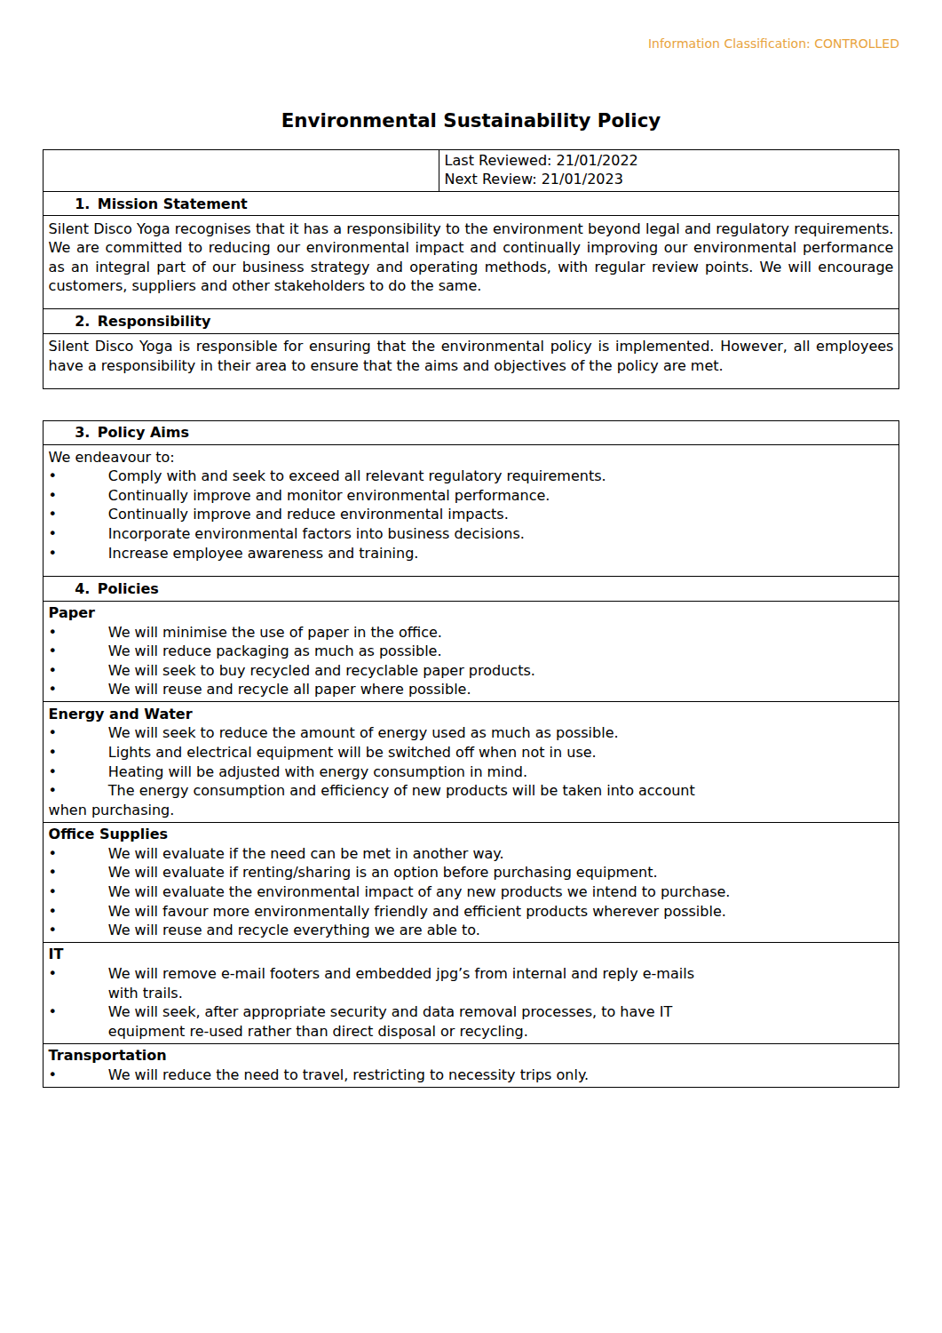Information Classification: CONTROLLED
Environmental Sustainability Policy
| | Last Reviewed: 21/01/2022 Next Review: 21/01/2023 |
| 1. Mission Statement |
| Silent Disco Yoga recognises that it has a responsibility to the environment beyond legal and regulatory requirements. We are committed to reducing our environmental impact and continually improving our environmental performance as an integral part of our business strategy and operating methods, with regular review points. We will encourage customers, suppliers and other stakeholders to do the same. |
| 2. Responsibility |
| Silent Disco Yoga is responsible for ensuring that the environmental policy is implemented. However, all employees have a responsibility in their area to ensure that the aims and objectives of the policy are met. |
| 3. Policy Aims |
| We endeavour to: Comply with and seek to exceed all relevant regulatory requirements. Continually improve and monitor environmental performance. Continually improve and reduce environmental impacts. Incorporate environmental factors into business decisions. Increase employee awareness and training. |
| 4. Policies |
| Paper We will minimise the use of paper in the office. We will reduce packaging as much as possible. We will seek to buy recycled and recyclable paper products. We will reuse and recycle all paper where possible. |
| Energy and Water We will seek to reduce the amount of energy used as much as possible. Lights and electrical equipment will be switched off when not in use. Heating will be adjusted with energy consumption in mind. The energy consumption and efficiency of new products will be taken into account when purchasing. |
| Office Supplies We will evaluate if the need can be met in another way. We will evaluate if renting/sharing is an option before purchasing equipment. We will evaluate the environmental impact of any new products we intend to purchase. We will favour more environmentally friendly and efficient products wherever possible. We will reuse and recycle everything we are able to. |
| IT We will remove e-mail footers and embedded jpg’s from internal and reply e-mails with trails. We will seek, after appropriate security and data removal processes, to have IT equipment re-used rather than direct disposal or recycling. |
| Transportation We will reduce the need to travel, restricting to necessity trips only. |